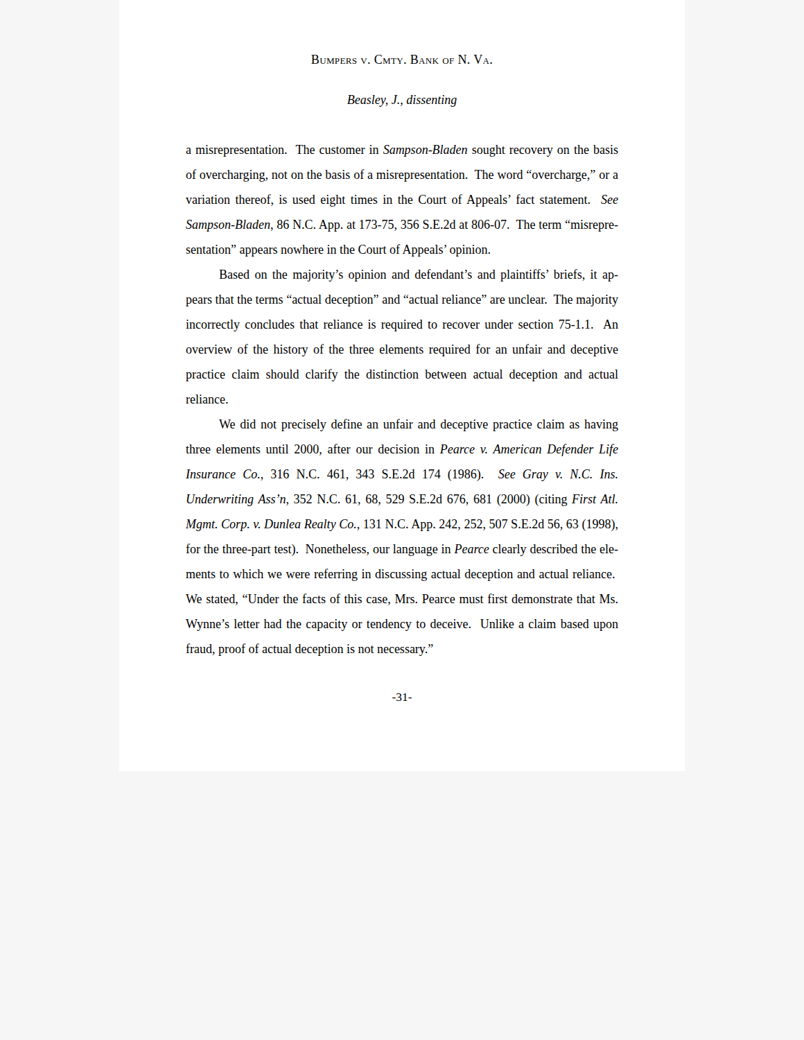Bumpers v. Cmty. Bank of N. Va.
Beasley, J., dissenting
a misrepresentation. The customer in Sampson-Bladen sought recovery on the basis of overcharging, not on the basis of a misrepresentation. The word “overcharge,” or a variation thereof, is used eight times in the Court of Appeals’ fact statement. See Sampson-Bladen, 86 N.C. App. at 173-75, 356 S.E.2d at 806-07. The term “misrepresentation” appears nowhere in the Court of Appeals’ opinion.
Based on the majority’s opinion and defendant’s and plaintiffs’ briefs, it appears that the terms “actual deception” and “actual reliance” are unclear. The majority incorrectly concludes that reliance is required to recover under section 75-1.1. An overview of the history of the three elements required for an unfair and deceptive practice claim should clarify the distinction between actual deception and actual reliance.
We did not precisely define an unfair and deceptive practice claim as having three elements until 2000, after our decision in Pearce v. American Defender Life Insurance Co., 316 N.C. 461, 343 S.E.2d 174 (1986). See Gray v. N.C. Ins. Underwriting Ass’n, 352 N.C. 61, 68, 529 S.E.2d 676, 681 (2000) (citing First Atl. Mgmt. Corp. v. Dunlea Realty Co., 131 N.C. App. 242, 252, 507 S.E.2d 56, 63 (1998), for the three-part test). Nonetheless, our language in Pearce clearly described the elements to which we were referring in discussing actual deception and actual reliance. We stated, “Under the facts of this case, Mrs. Pearce must first demonstrate that Ms. Wynne’s letter had the capacity or tendency to deceive. Unlike a claim based upon fraud, proof of actual deception is not necessary.”
-31-